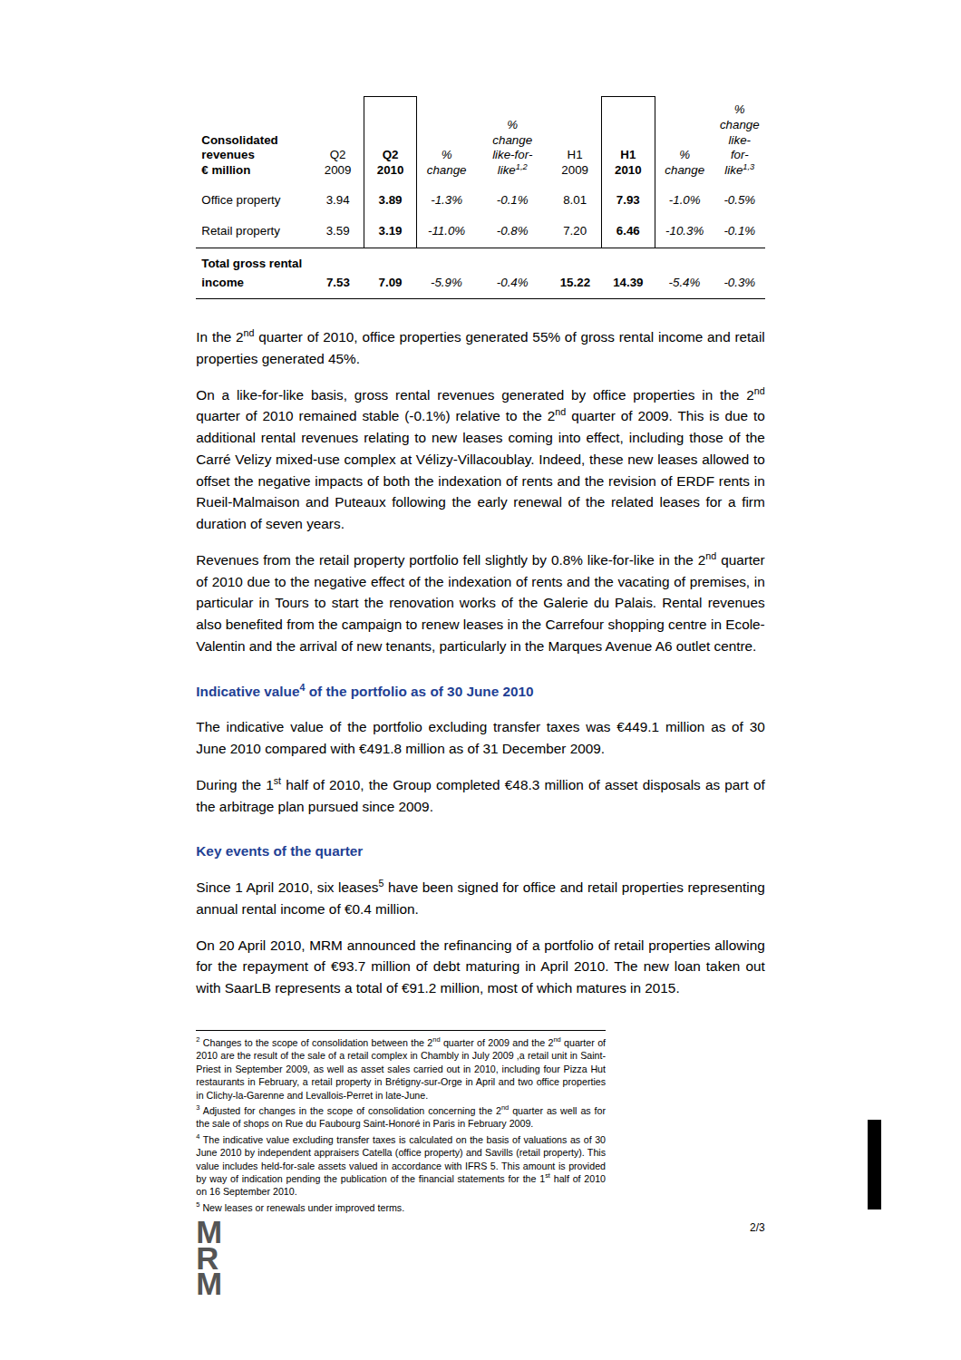| Consolidated revenues € million | Q2 2009 | Q2 2010 | % change | % change like-for-like 1,2 | H1 2009 | H1 2010 | % change | % change like-for-like 1,3 |
| --- | --- | --- | --- | --- | --- | --- | --- | --- |
| Office property | 3.94 | 3.89 | -1.3% | -0.1% | 8.01 | 7.93 | -1.0% | -0.5% |
| Retail property | 3.59 | 3.19 | -11.0% | -0.8% | 7.20 | 6.46 | -10.3% | -0.1% |
| Total gross rental income | 7.53 | 7.09 | -5.9% | -0.4% | 15.22 | 14.39 | -5.4% | -0.3% |
In the 2nd quarter of 2010, office properties generated 55% of gross rental income and retail properties generated 45%.
On a like-for-like basis, gross rental revenues generated by office properties in the 2nd quarter of 2010 remained stable (-0.1%) relative to the 2nd quarter of 2009. This is due to additional rental revenues relating to new leases coming into effect, including those of the Carré Velizy mixed-use complex at Vélizy-Villacoublay. Indeed, these new leases allowed to offset the negative impacts of both the indexation of rents and the revision of ERDF rents in Rueil-Malmaison and Puteaux following the early renewal of the related leases for a firm duration of seven years.
Revenues from the retail property portfolio fell slightly by 0.8% like-for-like in the 2nd quarter of 2010 due to the negative effect of the indexation of rents and the vacating of premises, in particular in Tours to start the renovation works of the Galerie du Palais. Rental revenues also benefited from the campaign to renew leases in the Carrefour shopping centre in Ecole-Valentin and the arrival of new tenants, particularly in the Marques Avenue A6 outlet centre.
Indicative value4 of the portfolio as of 30 June 2010
The indicative value of the portfolio excluding transfer taxes was €449.1 million as of 30 June 2010 compared with €491.8 million as of 31 December 2009.
During the 1st half of 2010, the Group completed €48.3 million of asset disposals as part of the arbitrage plan pursued since 2009.
Key events of the quarter
Since 1 April 2010, six leases5 have been signed for office and retail properties representing annual rental income of €0.4 million.
On 20 April 2010, MRM announced the refinancing of a portfolio of retail properties allowing for the repayment of €93.7 million of debt maturing in April 2010. The new loan taken out with SaarLB represents a total of €91.2 million, most of which matures in 2015.
2 Changes to the scope of consolidation between the 2nd quarter of 2009 and the 2nd quarter of 2010 are the result of the sale of a retail complex in Chambly in July 2009 ,a retail unit in Saint-Priest in September 2009, as well as asset sales carried out in 2010, including four Pizza Hut restaurants in February, a retail property in Brétigny-sur-Orge in April and two office properties in Clichy-la-Garenne and Levallois-Perret in late-June.
3 Adjusted for changes in the scope of consolidation concerning the 2nd quarter as well as for the sale of shops on Rue du Faubourg Saint-Honoré in Paris in February 2009.
4 The indicative value excluding transfer taxes is calculated on the basis of valuations as of 30 June 2010 by independent appraisers Catella (office property) and Savills (retail property). This value includes held-for-sale assets valued in accordance with IFRS 5. This amount is provided by way of indication pending the publication of the financial statements for the 1st half of 2010 on 16 September 2010.
5 New leases or renewals under improved terms.
M
R
M
2/3